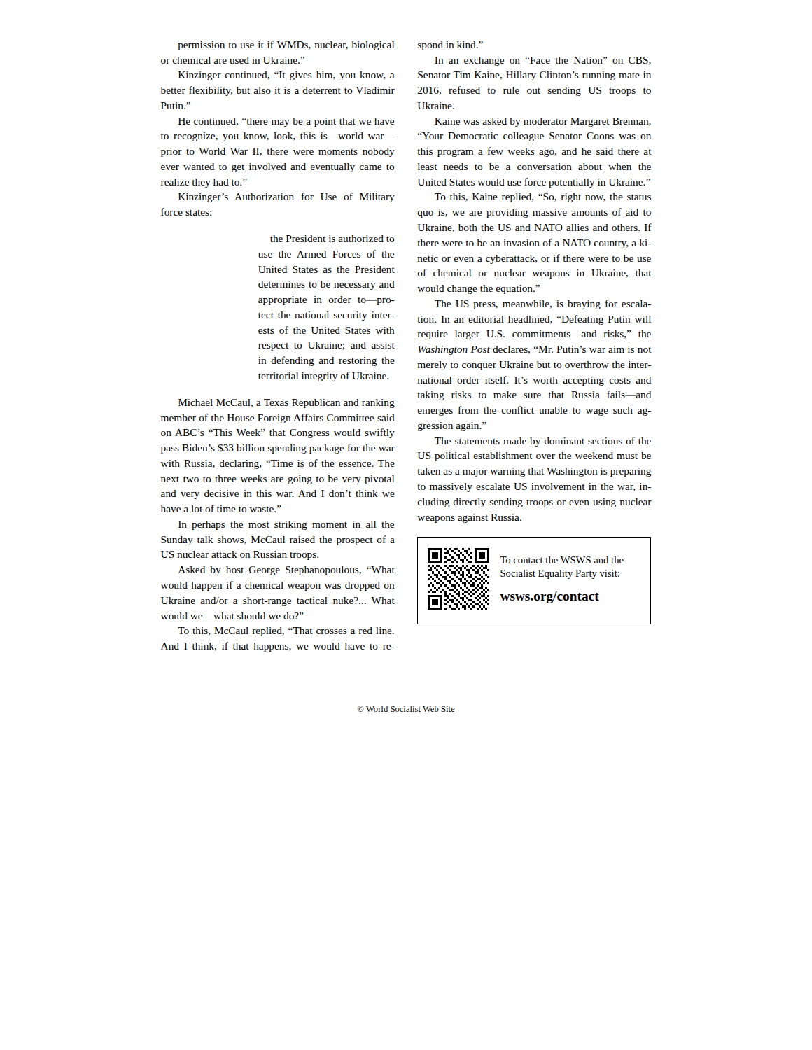permission to use it if WMDs, nuclear, biological or chemical are used in Ukraine.”
Kinzinger continued, “It gives him, you know, a better flexibility, but also it is a deterrent to Vladimir Putin.”
He continued, “there may be a point that we have to recognize, you know, look, this is—world war—prior to World War II, there were moments nobody ever wanted to get involved and eventually came to realize they had to.”
Kinzinger’s Authorization for Use of Military force states:
the President is authorized to use the Armed Forces of the United States as the President determines to be necessary and appropriate in order to—protect the national security interests of the United States with respect to Ukraine; and assist in defending and restoring the territorial integrity of Ukraine.
Michael McCaul, a Texas Republican and ranking member of the House Foreign Affairs Committee said on ABC’s “This Week” that Congress would swiftly pass Biden’s $33 billion spending package for the war with Russia, declaring, “Time is of the essence. The next two to three weeks are going to be very pivotal and very decisive in this war. And I don’t think we have a lot of time to waste.”
In perhaps the most striking moment in all the Sunday talk shows, McCaul raised the prospect of a US nuclear attack on Russian troops.
Asked by host George Stephanopoulous, “What would happen if a chemical weapon was dropped on Ukraine and/or a short-range tactical nuke?... What would we—what should we do?”
To this, McCaul replied, “That crosses a red line. And I think, if that happens, we would have to respond in kind.”
In an exchange on “Face the Nation” on CBS, Senator Tim Kaine, Hillary Clinton’s running mate in 2016, refused to rule out sending US troops to Ukraine.
Kaine was asked by moderator Margaret Brennan, “Your Democratic colleague Senator Coons was on this program a few weeks ago, and he said there at least needs to be a conversation about when the United States would use force potentially in Ukraine.”
To this, Kaine replied, “So, right now, the status quo is, we are providing massive amounts of aid to Ukraine, both the US and NATO allies and others. If there were to be an invasion of a NATO country, a kinetic or even a cyberattack, or if there were to be use of chemical or nuclear weapons in Ukraine, that would change the equation.”
The US press, meanwhile, is braying for escalation. In an editorial headlined, “Defeating Putin will require larger U.S. commitments—and risks,” the Washington Post declares, “Mr. Putin’s war aim is not merely to conquer Ukraine but to overthrow the international order itself. It’s worth accepting costs and taking risks to make sure that Russia fails—and emerges from the conflict unable to wage such aggression again.”
The statements made by dominant sections of the US political establishment over the weekend must be taken as a major warning that Washington is preparing to massively escalate US involvement in the war, including directly sending troops or even using nuclear weapons against Russia.
To contact the WSWS and the Socialist Equality Party visit: wsws.org/contact
© World Socialist Web Site